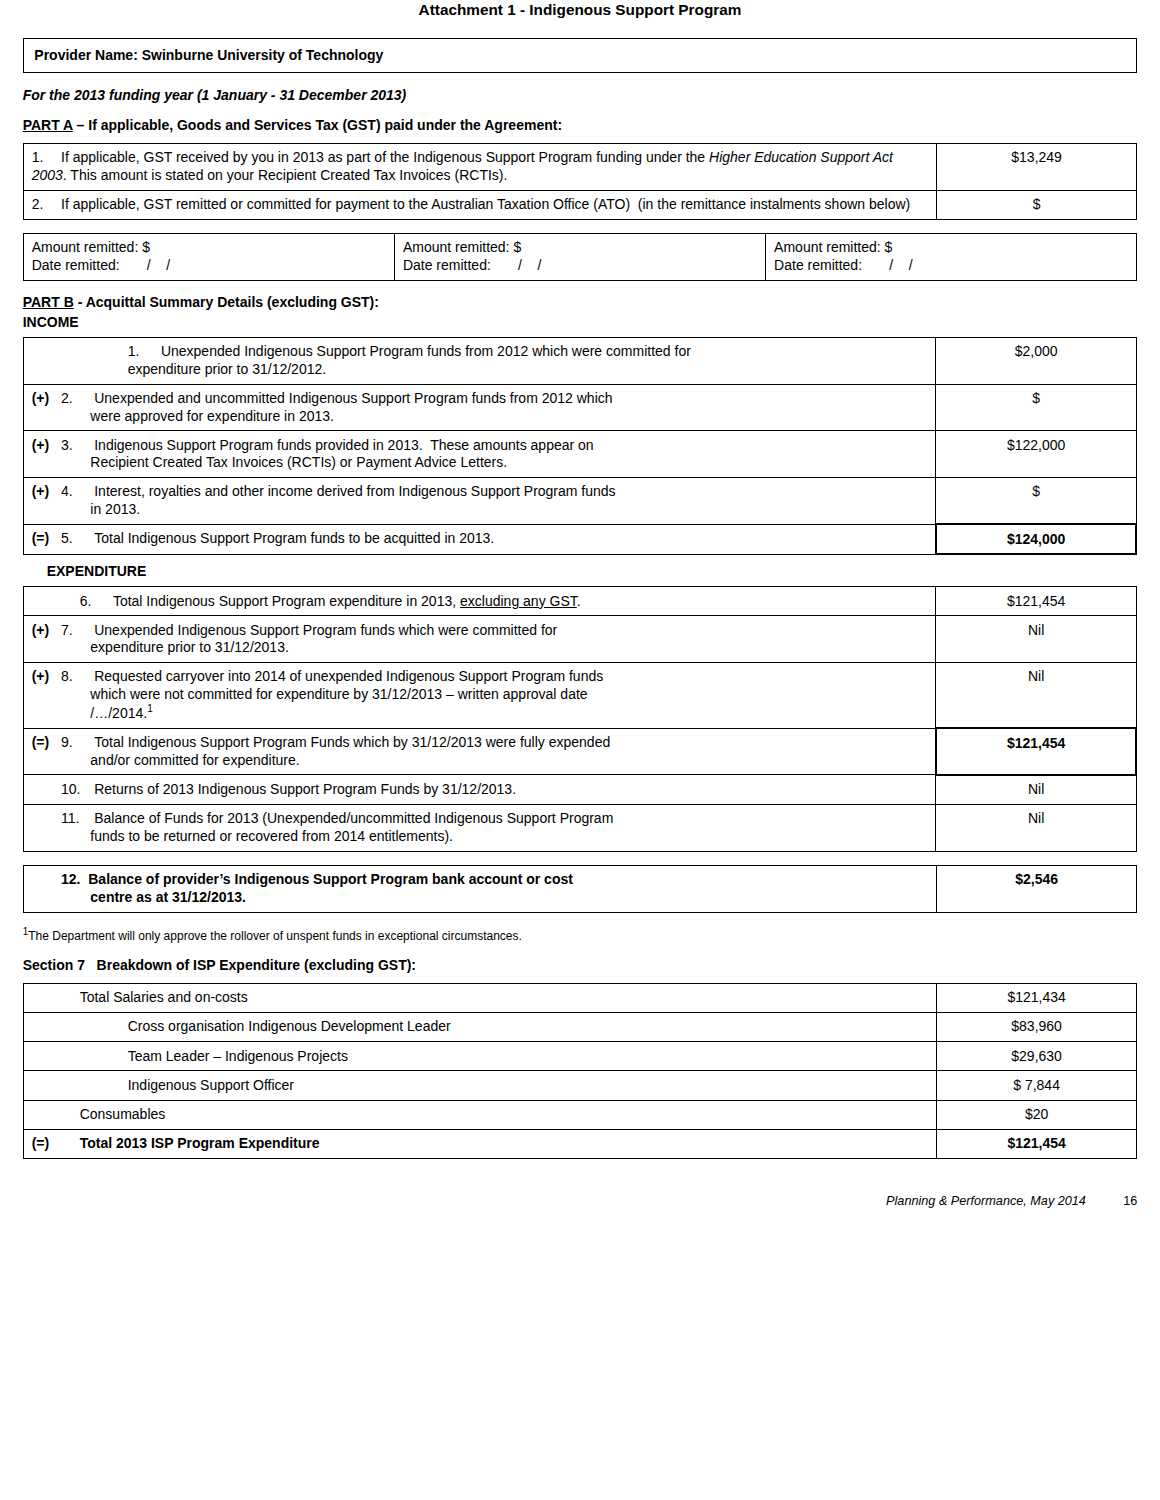Attachment 1 - Indigenous Support Program
Provider Name: Swinburne University of Technology
For the 2013 funding year (1 January - 31 December 2013)
PART A – If applicable, Goods and Services Tax (GST) paid under the Agreement:
| 1. If applicable, GST received by you in 2013 as part of the Indigenous Support Program funding under the Higher Education Support Act 2003 . This amount is stated on your Recipient Created Tax Invoices (RCTIs). | $13,249 |
| 2. If applicable, GST remitted or committed for payment to the Australian Taxation Office (ATO) (in the remittance instalments shown below) | $ |
| Amount remitted: $ Date remitted: / / | Amount remitted: $ Date remitted: / / | Amount remitted: $ Date remitted: / / |
PART B - Acquittal Summary Details (excluding GST):
INCOME
| 1. Unexpended Indigenous Support Program funds from 2012 which were committed for expenditure prior to 31/12/2012. | $2,000 |
| (+) 2. Unexpended and uncommitted Indigenous Support Program funds from 2012 which were approved for expenditure in 2013. | $ |
| (+) 3. Indigenous Support Program funds provided in 2013. These amounts appear on Recipient Created Tax Invoices (RCTIs) or Payment Advice Letters. | $122,000 |
| (+) 4. Interest, royalties and other income derived from Indigenous Support Program funds in 2013. | $ |
| (=) 5. Total Indigenous Support Program funds to be acquitted in 2013. | $124,000 |
EXPENDITURE
| 6. Total Indigenous Support Program expenditure in 2013, excluding any GST . | $121,454 |
| (+) 7. Unexpended Indigenous Support Program funds which were committed for expenditure prior to 31/12/2013. | Nil |
| (+) 8. Requested carryover into 2014 of unexpended Indigenous Support Program funds which were not committed for expenditure by 31/12/2013 – written approval date /…/2014. 1 | Nil |
| (=) 9. Total Indigenous Support Program Funds which by 31/12/2013 were fully expended and/or committed for expenditure. | $121,454 |
| 10. Returns of 2013 Indigenous Support Program Funds by 31/12/2013. | Nil |
| 11. Balance of Funds for 2013 (Unexpended/uncommitted Indigenous Support Program funds to be returned or recovered from 2014 entitlements). | Nil |
| 12. Balance of provider’s Indigenous Support Program bank account or cost centre as at 31/12/2013. | $2,546 |
1The Department will only approve the rollover of unspent funds in exceptional circumstances.
Section 7 Breakdown of ISP Expenditure (excluding GST):
| Total Salaries and on-costs | $121,434 |
| Cross organisation Indigenous Development Leader | $83,960 |
| Team Leader – Indigenous Projects | $29,630 |
| Indigenous Support Officer | $ 7,844 |
| Consumables | $20 |
| (=) Total 2013 ISP Program Expenditure | $121,454 |
Planning & Performance, May 201416